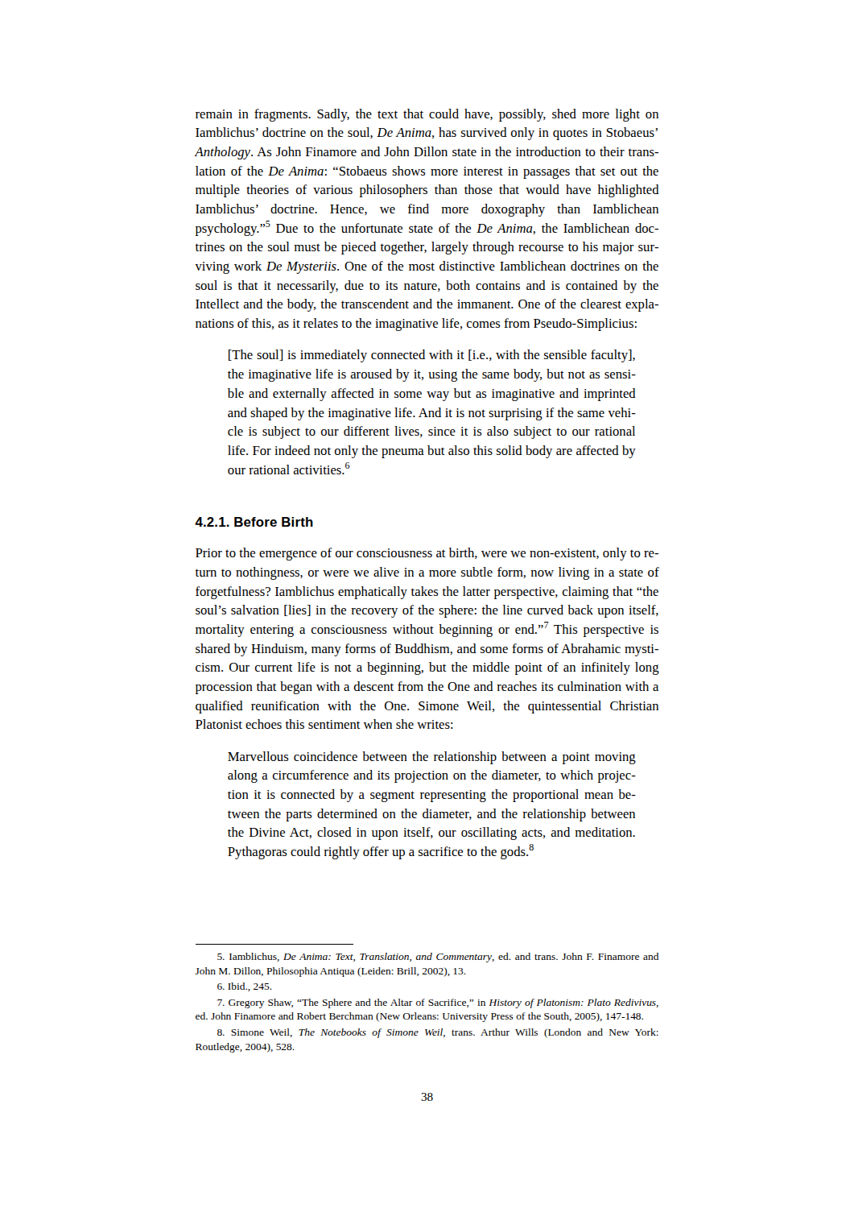remain in fragments. Sadly, the text that could have, possibly, shed more light on Iamblichus’ doctrine on the soul, De Anima, has survived only in quotes in Stobaeus’ Anthology. As John Finamore and John Dillon state in the introduction to their translation of the De Anima: “Stobaeus shows more interest in passages that set out the multiple theories of various philosophers than those that would have highlighted Iamblichus’ doctrine. Hence, we find more doxography than Iamblichean psychology.”5 Due to the unfortunate state of the De Anima, the Iamblichean doctrines on the soul must be pieced together, largely through recourse to his major surviving work De Mysteriis. One of the most distinctive Iamblichean doctrines on the soul is that it necessarily, due to its nature, both contains and is contained by the Intellect and the body, the transcendent and the immanent. One of the clearest explanations of this, as it relates to the imaginative life, comes from Pseudo-Simplicius:
[The soul] is immediately connected with it [i.e., with the sensible faculty], the imaginative life is aroused by it, using the same body, but not as sensible and externally affected in some way but as imaginative and imprinted and shaped by the imaginative life. And it is not surprising if the same vehicle is subject to our different lives, since it is also subject to our rational life. For indeed not only the pneuma but also this solid body are affected by our rational activities.6
4.2.1. Before Birth
Prior to the emergence of our consciousness at birth, were we non-existent, only to return to nothingness, or were we alive in a more subtle form, now living in a state of forgetfulness? Iamblichus emphatically takes the latter perspective, claiming that “the soul’s salvation [lies] in the recovery of the sphere: the line curved back upon itself, mortality entering a consciousness without beginning or end.”7 This perspective is shared by Hinduism, many forms of Buddhism, and some forms of Abrahamic mysticism. Our current life is not a beginning, but the middle point of an infinitely long procession that began with a descent from the One and reaches its culmination with a qualified reunification with the One. Simone Weil, the quintessential Christian Platonist echoes this sentiment when she writes:
Marvellous coincidence between the relationship between a point moving along a circumference and its projection on the diameter, to which projection it is connected by a segment representing the proportional mean between the parts determined on the diameter, and the relationship between the Divine Act, closed in upon itself, our oscillating acts, and meditation. Pythagoras could rightly offer up a sacrifice to the gods.8
5. Iamblichus, De Anima: Text, Translation, and Commentary, ed. and trans. John F. Finamore and John M. Dillon, Philosophia Antiqua (Leiden: Brill, 2002), 13.
6. Ibid., 245.
7. Gregory Shaw, “The Sphere and the Altar of Sacrifice,” in History of Platonism: Plato Redivivus, ed. John Finamore and Robert Berchman (New Orleans: University Press of the South, 2005), 147-148.
8. Simone Weil, The Notebooks of Simone Weil, trans. Arthur Wills (London and New York: Routledge, 2004), 528.
38